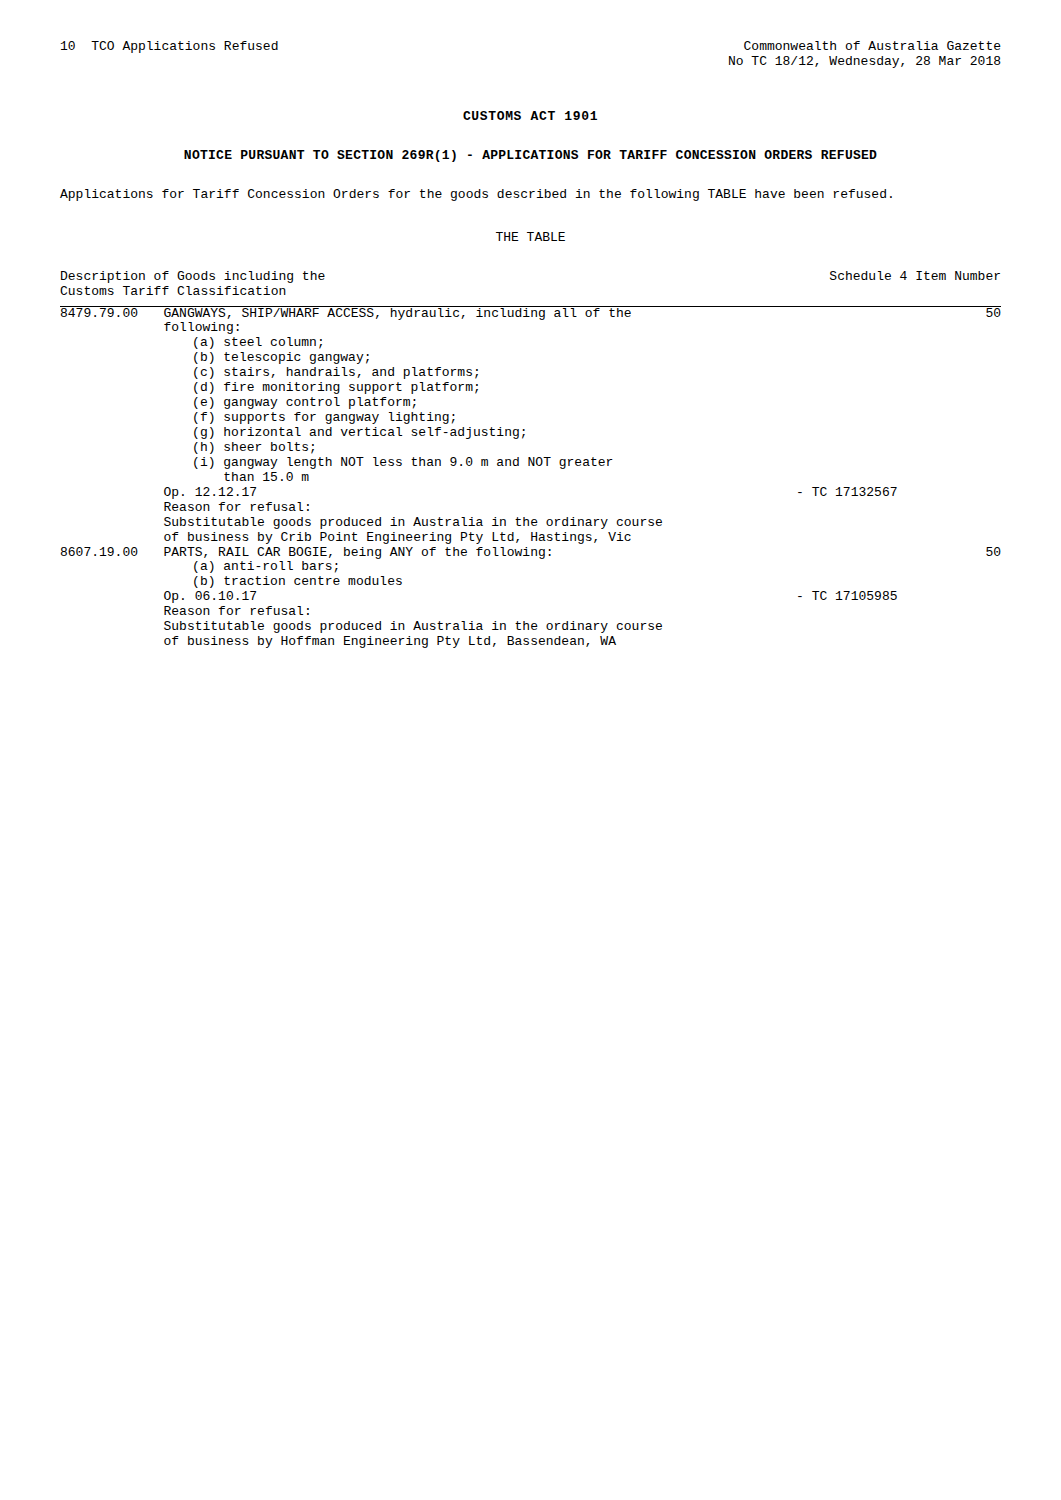10 TCO Applications Refused
Commonwealth of Australia Gazette
No TC 18/12, Wednesday, 28 Mar 2018
CUSTOMS ACT 1901
NOTICE PURSUANT TO SECTION 269R(1) - APPLICATIONS FOR TARIFF CONCESSION ORDERS REFUSED
Applications for Tariff Concession Orders for the goods described in the following TABLE have been refused.
THE TABLE
Description of Goods including the
Customs Tariff Classification
Schedule 4 Item Number
| 8479.79.00 | GANGWAYS, SHIP/WHARF ACCESS, hydraulic, including all of the following: (a) steel column; (b) telescopic gangway; (c) stairs, handrails, and platforms; (d) fire monitoring support platform; (e) gangway control platform; (f) supports for gangway lighting; (g) horizontal and vertical self-adjusting; (h) sheer bolts; (i) gangway length NOT less than 9.0 m and NOT greater than 15.0 m Op. 12.12.17 - TC 17132567 Reason for refusal: Substitutable goods produced in Australia in the ordinary course of business by Crib Point Engineering Pty Ltd, Hastings, Vic | 50 |
| 8607.19.00 | PARTS, RAIL CAR BOGIE, being ANY of the following: (a) anti-roll bars; (b) traction centre modules Op. 06.10.17 - TC 17105985 Reason for refusal: Substitutable goods produced in Australia in the ordinary course of business by Hoffman Engineering Pty Ltd, Bassendean, WA | 50 |